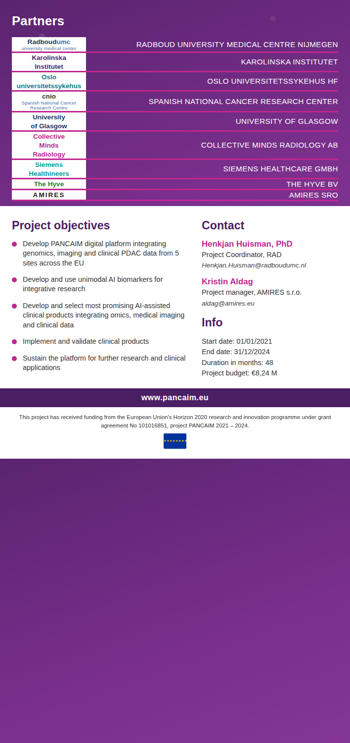Partners
PANCAIM project partners
| Radboud umc university medical center | Radboud University Medical Centre Nijmegen |
| Karolinska Institutet | Karolinska Institutet |
| Oslo universitetssykehus | Oslo Universitetssykehus HF |
| cnio Spanish National Cancer Research Centre | Spanish National Cancer Research Center |
| University of Glasgow | University of Glasgow |
| Collective Minds Radiology | Collective Minds Radiology AB |
| Siemens Healthineers | Siemens Healthcare GmbH |
| The Hyve | The Hyve BV |
| AMIRES | Amires SRO |
Project objectives
Develop PANCAIM digital platform integrating genomics, imaging and clinical PDAC data from 5 sites across the EU
Develop and use unimodal AI biomarkers for integrative research
Develop and select most promising AI-assisted clinical products integrating omics, medical imaging and clinical data
Implement and validate clinical products
Sustain the platform for further research and clinical applications
Contact
Henkjan Huisman, PhD
Project Coordinator, RAD
Henkjan.Huisman@radboudumc.nl
Kristin Aldag
Project manager, AMIRES s.r.o.
aldag@amires.eu
Info
Start date: 01/01/2021
End date: 31/12/2024
Duration in months: 48
Project budget: €8,24 M
www.pancaim.eu
This project has received funding from the European Union's Horizon 2020 research and innovation programme under grant agreement No 101016851, project PANCAIM 2021 – 2024.